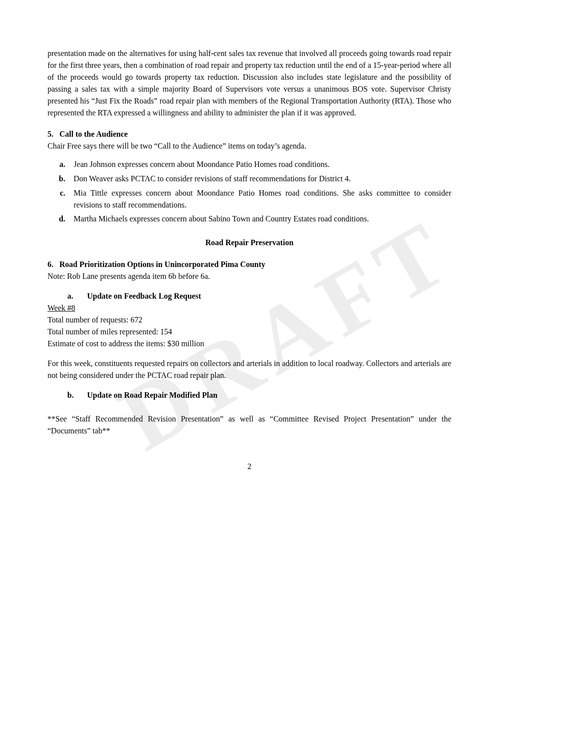DRAFT
presentation made on the alternatives for using half-cent sales tax revenue that involved all proceeds going towards road repair for the first three years, then a combination of road repair and property tax reduction until the end of a 15-year-period where all of the proceeds would go towards property tax reduction. Discussion also includes state legislature and the possibility of passing a sales tax with a simple majority Board of Supervisors vote versus a unanimous BOS vote. Supervisor Christy presented his “Just Fix the Roads” road repair plan with members of the Regional Transportation Authority (RTA). Those who represented the RTA expressed a willingness and ability to administer the plan if it was approved.
5. Call to the Audience
Chair Free says there will be two “Call to the Audience” items on today’s agenda.
Jean Johnson expresses concern about Moondance Patio Homes road conditions.
Don Weaver asks PCTAC to consider revisions of staff recommendations for District 4.
Mia Tittle expresses concern about Moondance Patio Homes road conditions. She asks committee to consider revisions to staff recommendations.
Martha Michaels expresses concern about Sabino Town and Country Estates road conditions.
Road Repair Preservation
6. Road Prioritization Options in Unincorporated Pima County
Note: Rob Lane presents agenda item 6b before 6a.
a. Update on Feedback Log Request
Week #8
Total number of requests: 672
Total number of miles represented: 154
Estimate of cost to address the items: $30 million
For this week, constituents requested repairs on collectors and arterials in addition to local roadway. Collectors and arterials are not being considered under the PCTAC road repair plan.
b. Update on Road Repair Modified Plan
**See “Staff Recommended Revision Presentation” as well as “Committee Revised Project Presentation” under the “Documents” tab**
2